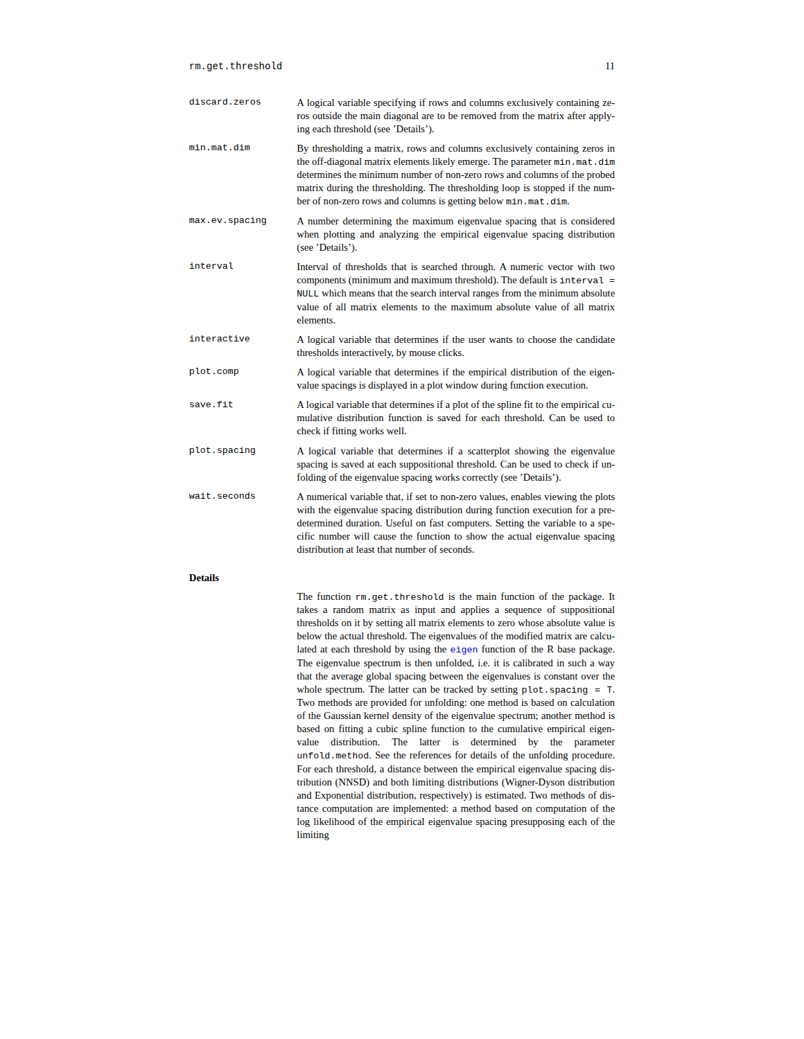rm.get.threshold 11
discard.zeros
A logical variable specifying if rows and columns exclusively containing zeros outside the main diagonal are to be removed from the matrix after applying each threshold (see ’Details’).
min.mat.dim
By thresholding a matrix, rows and columns exclusively containing zeros in the off-diagonal matrix elements likely emerge. The parameter min.mat.dim determines the minimum number of non-zero rows and columns of the probed matrix during the thresholding. The thresholding loop is stopped if the number of non-zero rows and columns is getting below min.mat.dim.
max.ev.spacing
A number determining the maximum eigenvalue spacing that is considered when plotting and analyzing the empirical eigenvalue spacing distribution (see ’Details’).
interval
Interval of thresholds that is searched through. A numeric vector with two components (minimum and maximum threshold). The default is interval = NULL which means that the search interval ranges from the minimum absolute value of all matrix elements to the maximum absolute value of all matrix elements.
interactive
A logical variable that determines if the user wants to choose the candidate thresholds interactively, by mouse clicks.
plot.comp
A logical variable that determines if the empirical distribution of the eigenvalue spacings is displayed in a plot window during function execution.
save.fit
A logical variable that determines if a plot of the spline fit to the empirical cumulative distribution function is saved for each threshold. Can be used to check if fitting works well.
plot.spacing
A logical variable that determines if a scatterplot showing the eigenvalue spacing is saved at each suppositional threshold. Can be used to check if unfolding of the eigenvalue spacing works correctly (see ’Details’).
wait.seconds
A numerical variable that, if set to non-zero values, enables viewing the plots with the eigenvalue spacing distribution during function execution for a predetermined duration. Useful on fast computers. Setting the variable to a specific number will cause the function to show the actual eigenvalue spacing distribution at least that number of seconds.
Details
The function rm.get.threshold is the main function of the package. It takes a random matrix as input and applies a sequence of suppositional thresholds on it by setting all matrix elements to zero whose absolute value is below the actual threshold. The eigenvalues of the modified matrix are calculated at each threshold by using the eigen function of the R base package. The eigenvalue spectrum is then unfolded, i.e. it is calibrated in such a way that the average global spacing between the eigenvalues is constant over the whole spectrum. The latter can be tracked by setting plot.spacing = T. Two methods are provided for unfolding: one method is based on calculation of the Gaussian kernel density of the eigenvalue spectrum; another method is based on fitting a cubic spline function to the cumulative empirical eigenvalue distribution. The latter is determined by the parameter unfold.method. See the references for details of the unfolding procedure. For each threshold, a distance between the empirical eigenvalue spacing distribution (NNSD) and both limiting distributions (Wigner-Dyson distribution and Exponential distribution, respectively) is estimated. Two methods of distance computation are implemented: a method based on computation of the log likelihood of the empirical eigenvalue spacing presupposing each of the limiting